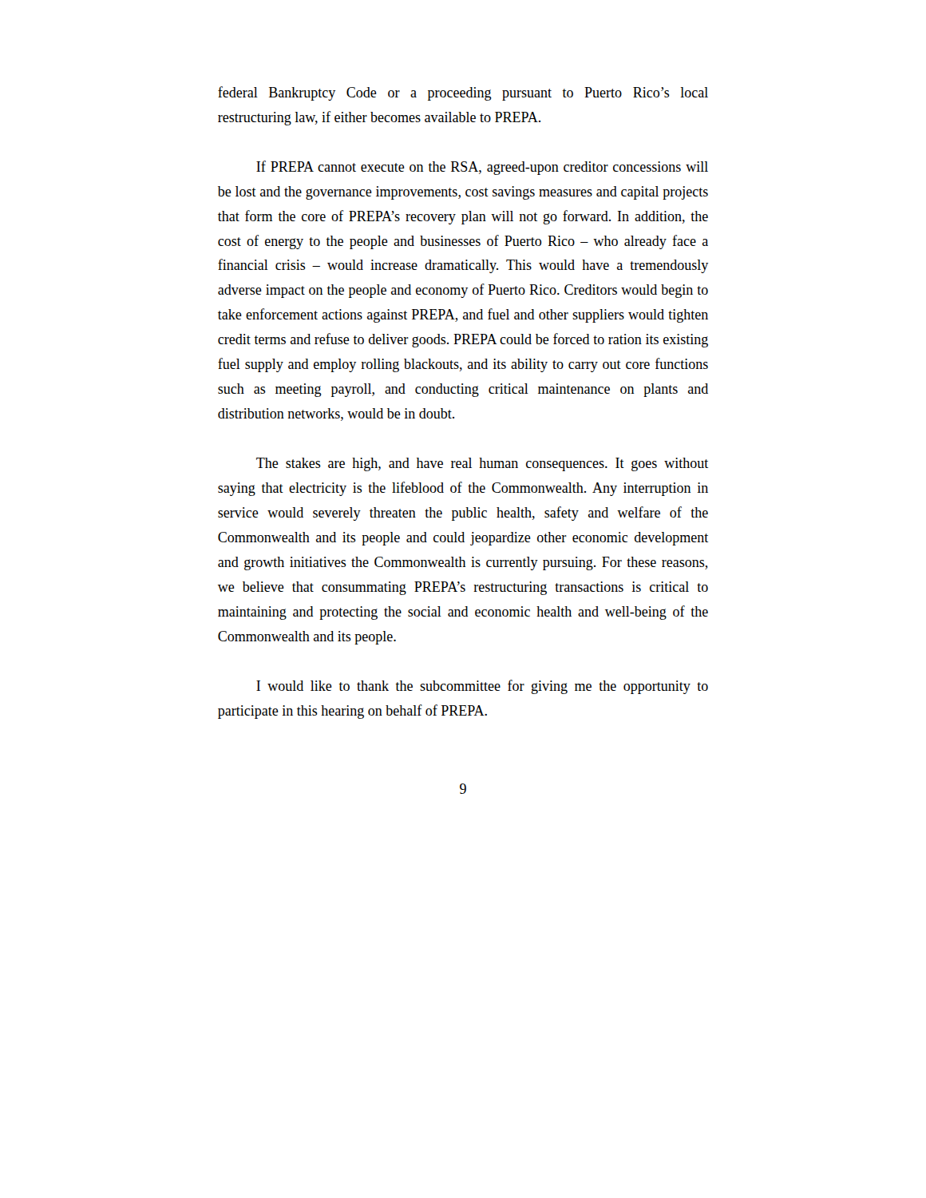federal Bankruptcy Code or a proceeding pursuant to Puerto Rico’s local restructuring law, if either becomes available to PREPA.
If PREPA cannot execute on the RSA, agreed-upon creditor concessions will be lost and the governance improvements, cost savings measures and capital projects that form the core of PREPA’s recovery plan will not go forward. In addition, the cost of energy to the people and businesses of Puerto Rico – who already face a financial crisis – would increase dramatically. This would have a tremendously adverse impact on the people and economy of Puerto Rico. Creditors would begin to take enforcement actions against PREPA, and fuel and other suppliers would tighten credit terms and refuse to deliver goods. PREPA could be forced to ration its existing fuel supply and employ rolling blackouts, and its ability to carry out core functions such as meeting payroll, and conducting critical maintenance on plants and distribution networks, would be in doubt.
The stakes are high, and have real human consequences. It goes without saying that electricity is the lifeblood of the Commonwealth. Any interruption in service would severely threaten the public health, safety and welfare of the Commonwealth and its people and could jeopardize other economic development and growth initiatives the Commonwealth is currently pursuing. For these reasons, we believe that consummating PREPA’s restructuring transactions is critical to maintaining and protecting the social and economic health and well-being of the Commonwealth and its people.
I would like to thank the subcommittee for giving me the opportunity to participate in this hearing on behalf of PREPA.
9